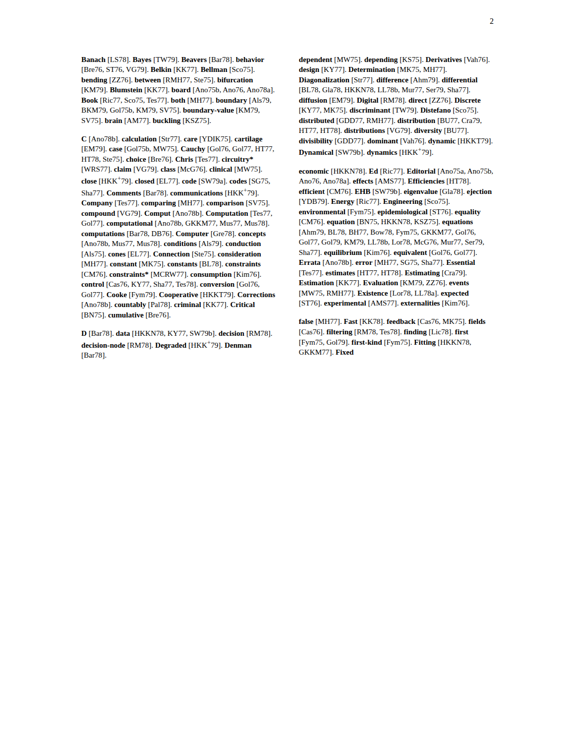2
Banach [LS78]. Bayes [TW79]. Beavers [Bar78]. behavior [Bre76, ST76, VG79]. Belkin [KK77]. Bellman [Sco75]. bending [ZZ76]. between [RMH77, Ste75]. bifurcation [KM79]. Blumstein [KK77]. board [Ano75b, Ano76, Ano78a]. Book [Ric77, Sco75, Tes77]. both [MH77]. boundary [Als79, BKM79, Gol75b, KM79, SV75]. boundary-value [KM79, SV75]. brain [AM77]. buckling [KSZ75].
C [Ano78b]. calculation [Str77]. care [YDIK75]. cartilage [EM79]. case [Gol75b, MW75]. Cauchy [Gol76, Gol77, HT77, HT78, Ste75]. choice [Bre76]. Chris [Tes77]. circuitry* [WRS77]. claim [VG79]. class [McG76]. clinical [MW75]. close [HKK+79]. closed [EL77]. code [SW79a]. codes [SG75, Sha77]. Comments [Bar78]. communications [HKK+79]. Company [Tes77]. comparing [MH77]. comparison [SV75]. compound [VG79]. Comput [Ano78b]. Computation [Tes77, Gol77]. computational [Ano78b, GKKM77, Mus77, Mus78]. computations [Bar78, DB76]. Computer [Gre78]. concepts [Ano78b, Mus77, Mus78]. conditions [Als79]. conduction [Als75]. cones [EL77]. Connection [Ste75]. consideration [MH77]. constant [MK75]. constants [BL78]. constraints [CM76]. constraints* [MCRW77]. consumption [Kim76]. control [Cas76, KY77, Sha77, Tes78]. conversion [Gol76, Gol77]. Cooke [Fym79]. Cooperative [HKKT79]. Corrections [Ano78b]. countably [Pal78]. criminal [KK77]. Critical [BN75]. cumulative [Bre76].
D [Bar78]. data [HKKN78, KY77, SW79b]. decision [RM78]. decision-node [RM78]. Degraded [HKK+79]. Denman [Bar78].
dependent [MW75]. depending [KS75]. Derivatives [Vah76]. design [KY77]. Determination [MK75, MH77]. Diagonalization [Str77]. difference [Ahm79]. differential [BL78, Gla78, HKKN78, LL78b, Mur77, Ser79, Sha77]. diffusion [EM79]. Digital [RM78]. direct [ZZ76]. Discrete [KY77, MK75]. discriminant [TW79]. Distefano [Sco75]. distributed [GDD77, RMH77]. distribution [BU77, Cra79, HT77, HT78]. distributions [VG79]. diversity [BU77]. divisibility [GDD77]. dominant [Vah76]. dynamic [HKKT79]. Dynamical [SW79b]. dynamics [HKK+79].
economic [HKKN78]. Ed [Ric77]. Editorial [Ano75a, Ano75b, Ano76, Ano78a]. effects [AMS77]. Efficiencies [HT78]. efficient [CM76]. EHB [SW79b]. eigenvalue [Gla78]. ejection [YDB79]. Energy [Ric77]. Engineering [Sco75]. environmental [Fym75]. epidemiological [ST76]. equality [CM76]. equation [BN75, HKKN78, KSZ75]. equations [Ahm79, BL78, BH77, Bow78, Fym75, GKKM77, Gol76, Gol77, Gol79, KM79, LL78b, Lor78, McG76, Mur77, Ser79, Sha77]. equilibrium [Kim76]. equivalent [Gol76, Gol77]. Errata [Ano78b]. error [MH77, SG75, Sha77]. Essential [Tes77]. estimates [HT77, HT78]. Estimating [Cra79]. Estimation [KK77]. Evaluation [KM79, ZZ76]. events [MW75, RMH77]. Existence [Lor78, LL78a]. expected [ST76]. experimental [AMS77]. externalities [Kim76].
false [MH77]. Fast [KK78]. feedback [Cas76, MK75]. fields [Cas76]. filtering [RM78, Tes78]. finding [Lic78]. first [Fym75, Gol79]. first-kind [Fym75]. Fitting [HKKN78, GKKM77]. Fixed